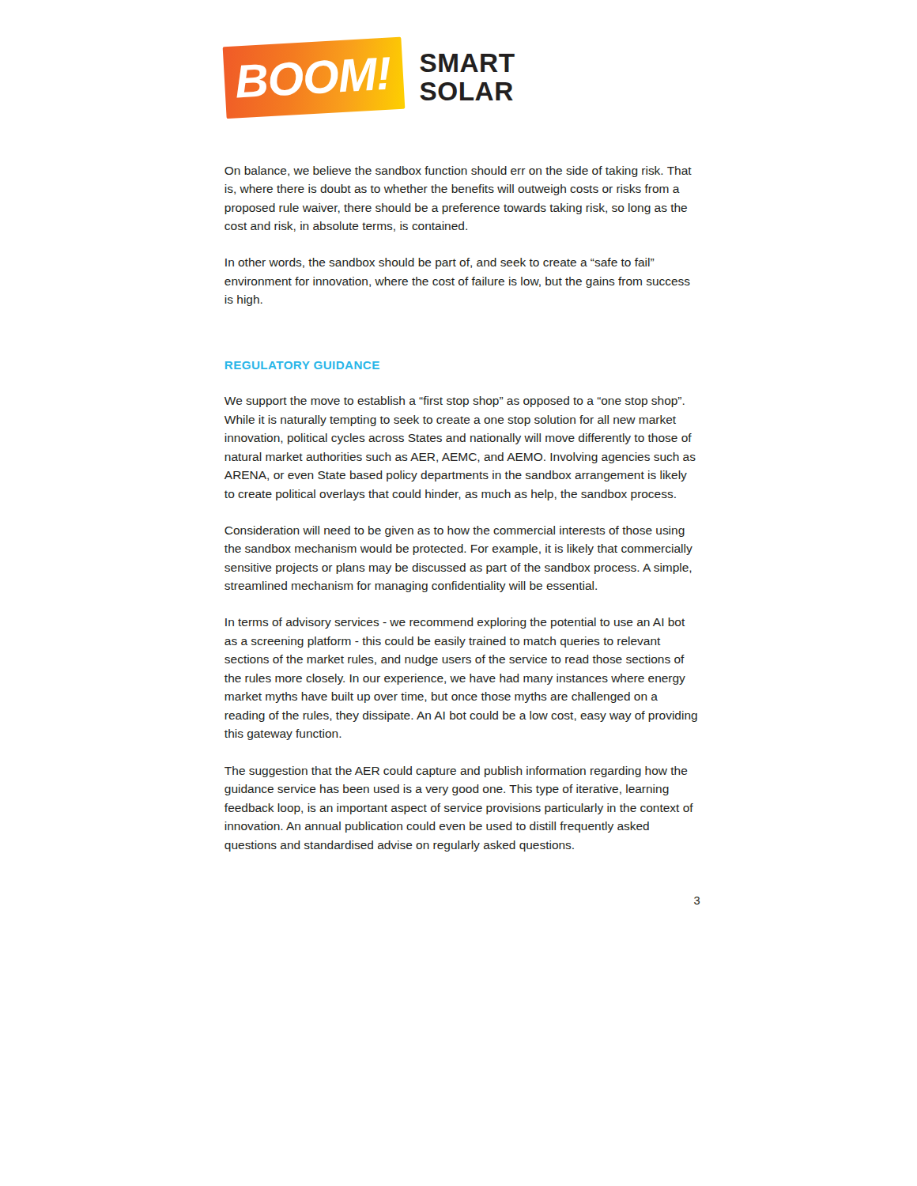BOOM!
Smart
Solar
On balance, we believe the sandbox function should err on the side of taking risk. That is, where there is doubt as to whether the benefits will outweigh costs or risks from a proposed rule waiver, there should be a preference towards taking risk, so long as the cost and risk, in absolute terms, is contained.
In other words, the sandbox should be part of, and seek to create a “safe to fail” environment for innovation, where the cost of failure is low, but the gains from success is high.
Regulatory Guidance
We support the move to establish a “first stop shop” as opposed to a “one stop shop”. While it is naturally tempting to seek to create a one stop solution for all new market innovation, political cycles across States and nationally will move differently to those of natural market authorities such as AER, AEMC, and AEMO. Involving agencies such as ARENA, or even State based policy departments in the sandbox arrangement is likely to create political overlays that could hinder, as much as help, the sandbox process.
Consideration will need to be given as to how the commercial interests of those using the sandbox mechanism would be protected. For example, it is likely that commercially sensitive projects or plans may be discussed as part of the sandbox process. A simple, streamlined mechanism for managing confidentiality will be essential.
In terms of advisory services - we recommend exploring the potential to use an AI bot as a screening platform - this could be easily trained to match queries to relevant sections of the market rules, and nudge users of the service to read those sections of the rules more closely. In our experience, we have had many instances where energy market myths have built up over time, but once those myths are challenged on a reading of the rules, they dissipate. An AI bot could be a low cost, easy way of providing this gateway function.
The suggestion that the AER could capture and publish information regarding how the guidance service has been used is a very good one. This type of iterative, learning feedback loop, is an important aspect of service provisions particularly in the context of innovation. An annual publication could even be used to distill frequently asked questions and standardised advise on regularly asked questions.
3